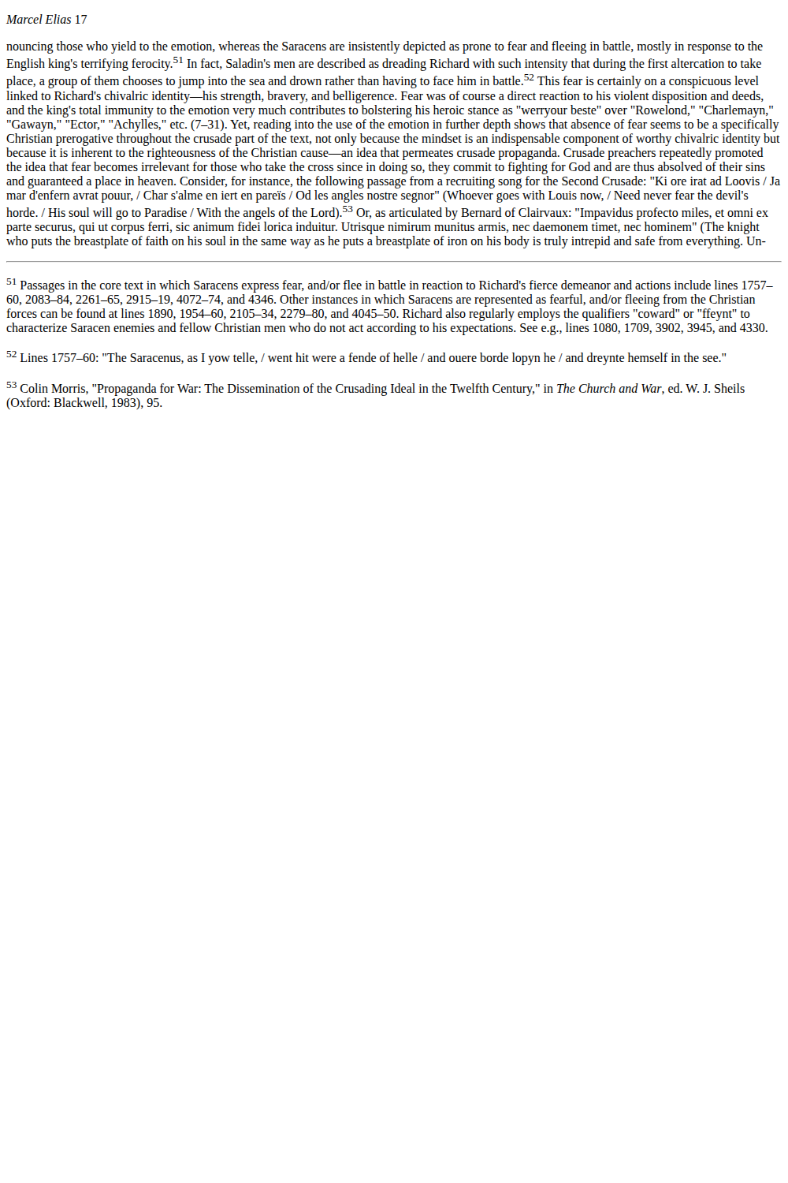Marcel Elias 17
nouncing those who yield to the emotion, whereas the Saracens are insistently depicted as prone to fear and fleeing in battle, mostly in response to the English king's terrifying ferocity.51 In fact, Saladin's men are described as dreading Richard with such intensity that during the first altercation to take place, a group of them chooses to jump into the sea and drown rather than having to face him in battle.52 This fear is certainly on a conspicuous level linked to Richard's chivalric identity—his strength, bravery, and belligerence. Fear was of course a direct reaction to his violent disposition and deeds, and the king's total immunity to the emotion very much contributes to bolstering his heroic stance as "werryour beste" over "Rowelond," "Charlemayn," "Gawayn," "Ector," "Achylles," etc. (7–31). Yet, reading into the use of the emotion in further depth shows that absence of fear seems to be a specifically Christian prerogative throughout the crusade part of the text, not only because the mindset is an indispensable component of worthy chivalric identity but because it is inherent to the righteousness of the Christian cause—an idea that permeates crusade propaganda. Crusade preachers repeatedly promoted the idea that fear becomes irrelevant for those who take the cross since in doing so, they commit to fighting for God and are thus absolved of their sins and guaranteed a place in heaven. Consider, for instance, the following passage from a recruiting song for the Second Crusade: "Ki ore irat ad Loovis / Ja mar d'enfern avrat pouur, / Char s'alme en iert en pareïs / Od les angles nostre segnor" (Whoever goes with Louis now, / Need never fear the devil's horde. / His soul will go to Paradise / With the angels of the Lord).53 Or, as articulated by Bernard of Clairvaux: "Impavidus profecto miles, et omni ex parte securus, qui ut corpus ferri, sic animum fidei lorica induitur. Utrisque nimirum munitus armis, nec daemonem timet, nec hominem" (The knight who puts the breastplate of faith on his soul in the same way as he puts a breastplate of iron on his body is truly intrepid and safe from everything. Un-
51 Passages in the core text in which Saracens express fear, and/or flee in battle in reaction to Richard's fierce demeanor and actions include lines 1757–60, 2083–84, 2261–65, 2915–19, 4072–74, and 4346. Other instances in which Saracens are represented as fearful, and/or fleeing from the Christian forces can be found at lines 1890, 1954–60, 2105–34, 2279–80, and 4045–50. Richard also regularly employs the qualifiers "coward" or "ffeynt" to characterize Saracen enemies and fellow Christian men who do not act according to his expectations. See e.g., lines 1080, 1709, 3902, 3945, and 4330.
52 Lines 1757–60: "The Saracenus, as I yow telle, / went hit were a fende of helle / and ouere borde lopyn he / and dreynte hemself in the see."
53 Colin Morris, "Propaganda for War: The Dissemination of the Crusading Ideal in the Twelfth Century," in The Church and War, ed. W. J. Sheils (Oxford: Blackwell, 1983), 95.